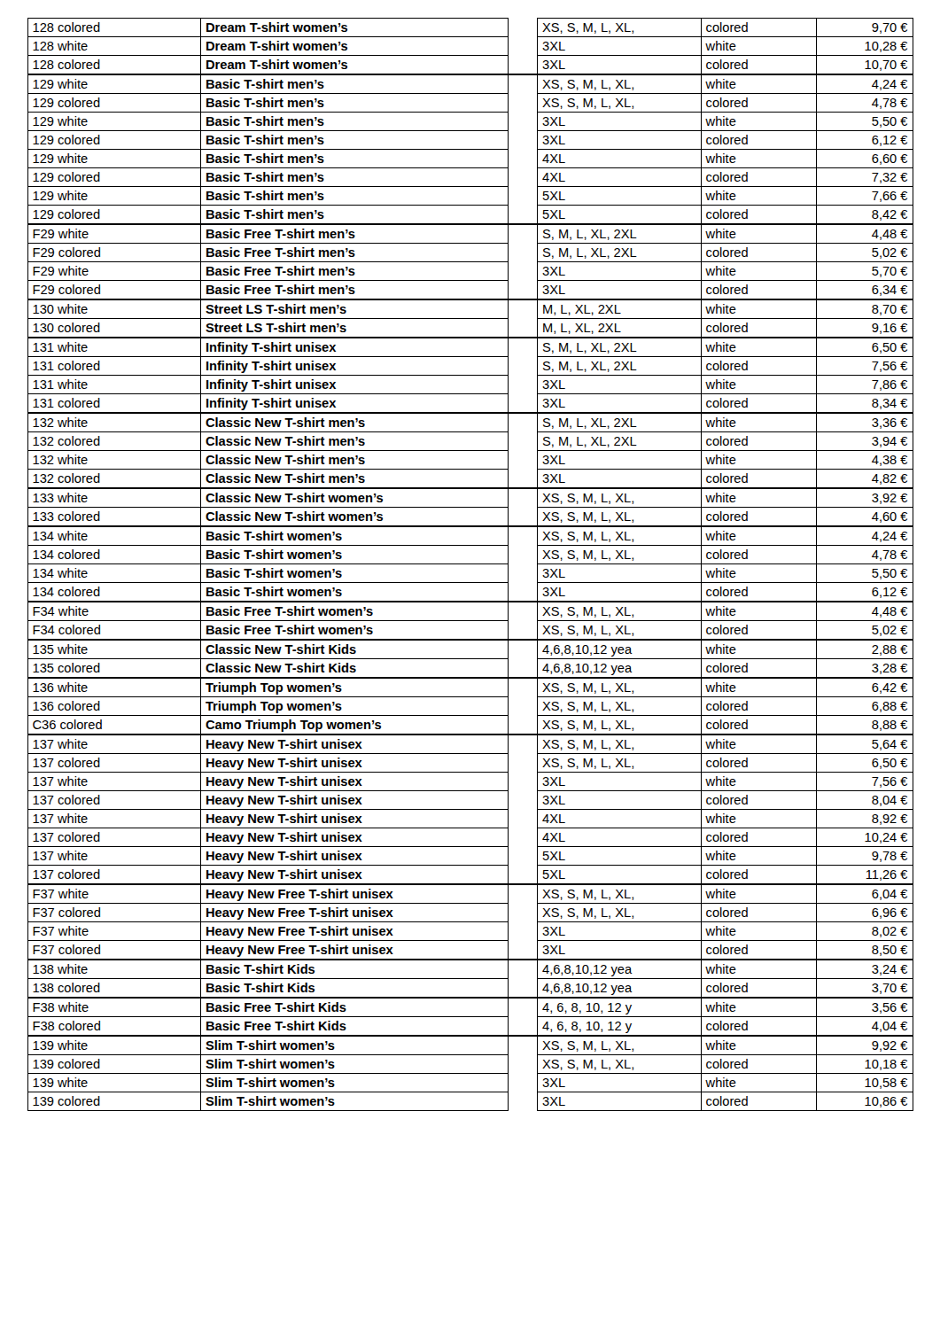| 128 colored | Dream T-shirt women’s | | XS, S, M, L, XL, | colored | 9,70 € |
| 128 white | Dream T-shirt women’s | | 3XL | white | 10,28 € |
| 128 colored | Dream T-shirt women’s | | 3XL | colored | 10,70 € |
| 129 white | Basic T-shirt men’s | | XS, S, M, L, XL, | white | 4,24 € |
| 129 colored | Basic T-shirt men’s | | XS, S, M, L, XL, | colored | 4,78 € |
| 129 white | Basic T-shirt men’s | | 3XL | white | 5,50 € |
| 129 colored | Basic T-shirt men’s | | 3XL | colored | 6,12 € |
| 129 white | Basic T-shirt men’s | | 4XL | white | 6,60 € |
| 129 colored | Basic T-shirt men’s | | 4XL | colored | 7,32 € |
| 129 white | Basic T-shirt men’s | | 5XL | white | 7,66 € |
| 129 colored | Basic T-shirt men’s | | 5XL | colored | 8,42 € |
| F29 white | Basic Free T-shirt men’s | | S, M, L, XL, 2XL | white | 4,48 € |
| F29 colored | Basic Free T-shirt men’s | | S, M, L, XL, 2XL | colored | 5,02 € |
| F29 white | Basic Free T-shirt men’s | | 3XL | white | 5,70 € |
| F29 colored | Basic Free T-shirt men’s | | 3XL | colored | 6,34 € |
| 130 white | Street LS T-shirt men’s | | M, L, XL, 2XL | white | 8,70 € |
| 130 colored | Street LS T-shirt men’s | | M, L, XL, 2XL | colored | 9,16 € |
| 131 white | Infinity T-shirt unisex | | S, M, L, XL, 2XL | white | 6,50 € |
| 131 colored | Infinity T-shirt unisex | | S, M, L, XL, 2XL | colored | 7,56 € |
| 131 white | Infinity T-shirt unisex | | 3XL | white | 7,86 € |
| 131 colored | Infinity T-shirt unisex | | 3XL | colored | 8,34 € |
| 132 white | Classic New T-shirt men’s | | S, M, L, XL, 2XL | white | 3,36 € |
| 132 colored | Classic New T-shirt men’s | | S, M, L, XL, 2XL | colored | 3,94 € |
| 132 white | Classic New T-shirt men’s | | 3XL | white | 4,38 € |
| 132 colored | Classic New T-shirt men’s | | 3XL | colored | 4,82 € |
| 133 white | Classic New T-shirt women’s | | XS, S, M, L, XL, | white | 3,92 € |
| 133 colored | Classic New T-shirt women’s | | XS, S, M, L, XL, | colored | 4,60 € |
| 134 white | Basic T-shirt women’s | | XS, S, M, L, XL, | white | 4,24 € |
| 134 colored | Basic T-shirt women’s | | XS, S, M, L, XL, | colored | 4,78 € |
| 134 white | Basic T-shirt women’s | | 3XL | white | 5,50 € |
| 134 colored | Basic T-shirt women’s | | 3XL | colored | 6,12 € |
| F34 white | Basic Free T-shirt women’s | | XS, S, M, L, XL, | white | 4,48 € |
| F34 colored | Basic Free T-shirt women’s | | XS, S, M, L, XL, | colored | 5,02 € |
| 135 white | Classic New T-shirt Kids | | 4,6,8,10,12 yea | white | 2,88 € |
| 135 colored | Classic New T-shirt Kids | | 4,6,8,10,12 yea | colored | 3,28 € |
| 136 white | Triumph Top women’s | | XS, S, M, L, XL, | white | 6,42 € |
| 136 colored | Triumph Top women’s | | XS, S, M, L, XL, | colored | 6,88 € |
| C36 colored | Camo Triumph Top women’s | | XS, S, M, L, XL, | colored | 8,88 € |
| 137 white | Heavy New T-shirt unisex | | XS, S, M, L, XL, | white | 5,64 € |
| 137 colored | Heavy New T-shirt unisex | | XS, S, M, L, XL, | colored | 6,50 € |
| 137 white | Heavy New T-shirt unisex | | 3XL | white | 7,56 € |
| 137 colored | Heavy New T-shirt unisex | | 3XL | colored | 8,04 € |
| 137 white | Heavy New T-shirt unisex | | 4XL | white | 8,92 € |
| 137 colored | Heavy New T-shirt unisex | | 4XL | colored | 10,24 € |
| 137 white | Heavy New T-shirt unisex | | 5XL | white | 9,78 € |
| 137 colored | Heavy New T-shirt unisex | | 5XL | colored | 11,26 € |
| F37 white | Heavy New Free T-shirt unisex | | XS, S, M, L, XL, | white | 6,04 € |
| F37 colored | Heavy New Free T-shirt unisex | | XS, S, M, L, XL, | colored | 6,96 € |
| F37 white | Heavy New Free T-shirt unisex | | 3XL | white | 8,02 € |
| F37 colored | Heavy New Free T-shirt unisex | | 3XL | colored | 8,50 € |
| 138 white | Basic T-shirt Kids | | 4,6,8,10,12 yea | white | 3,24 € |
| 138 colored | Basic T-shirt Kids | | 4,6,8,10,12 yea | colored | 3,70 € |
| F38 white | Basic Free T-shirt Kids | | 4, 6, 8, 10, 12 y | white | 3,56 € |
| F38 colored | Basic Free T-shirt Kids | | 4, 6, 8, 10, 12 y | colored | 4,04 € |
| 139 white | Slim T-shirt women’s | | XS, S, M, L, XL, | white | 9,92 € |
| 139 colored | Slim T-shirt women’s | | XS, S, M, L, XL, | colored | 10,18 € |
| 139 white | Slim T-shirt women’s | | 3XL | white | 10,58 € |
| 139 colored | Slim T-shirt women’s | | 3XL | colored | 10,86 € |